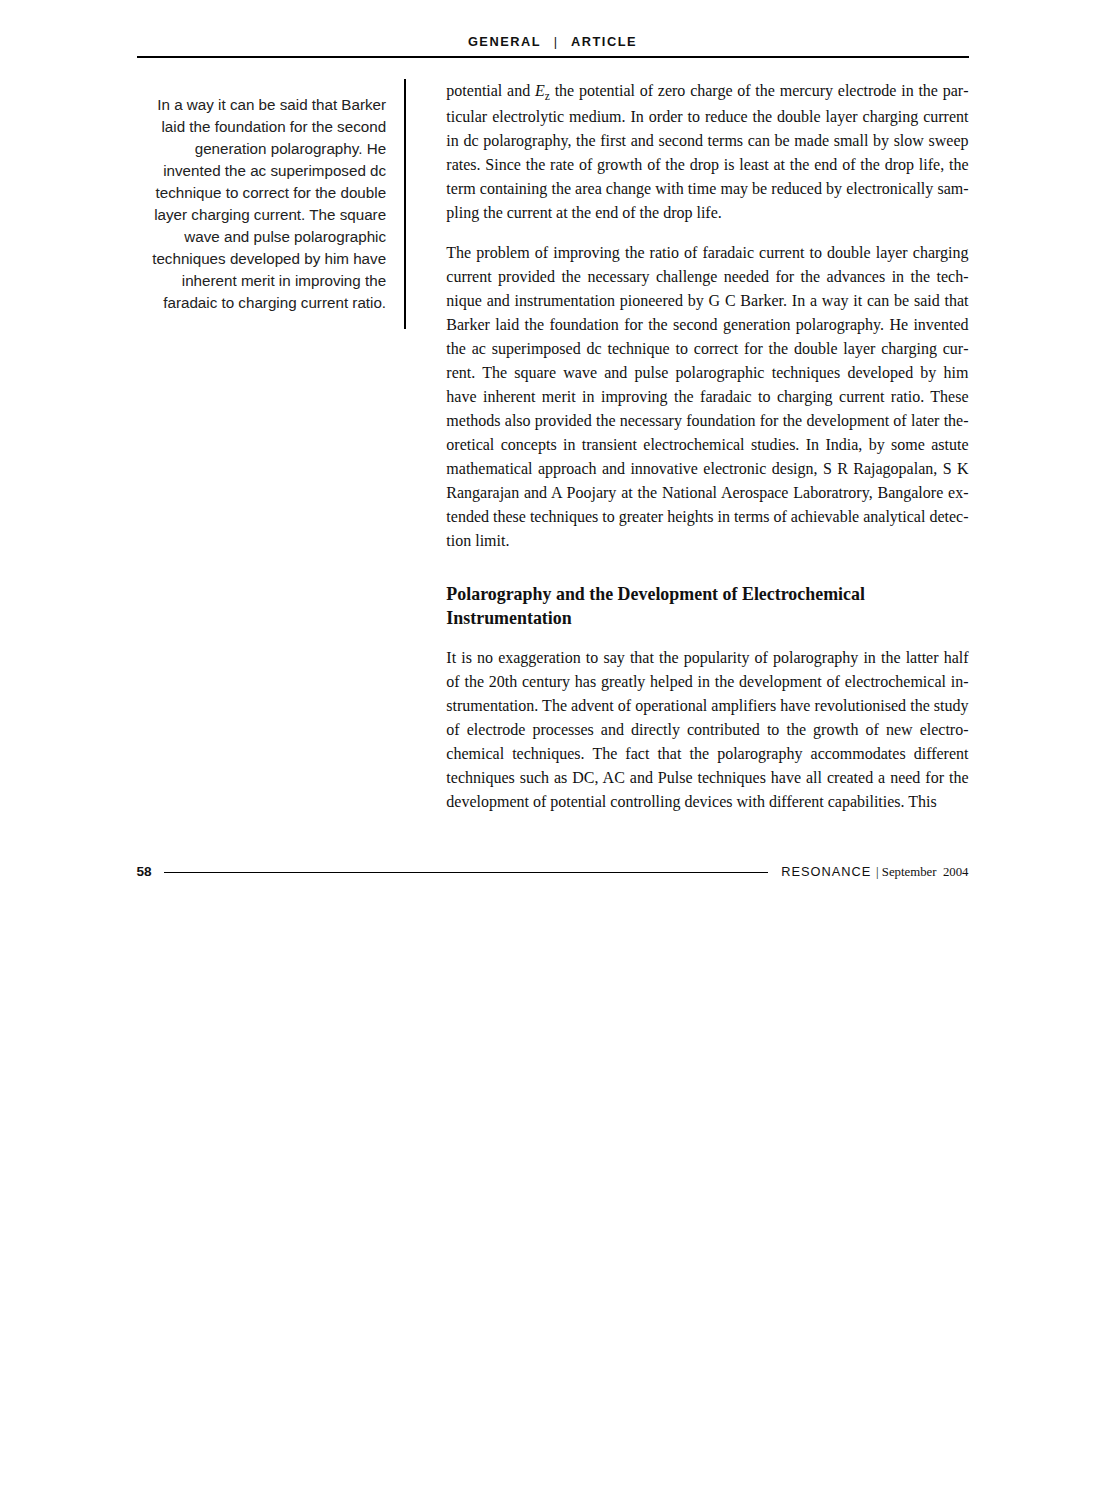GENERAL | ARTICLE
In a way it can be said that Barker laid the foundation for the second generation polarography. He invented the ac superimposed dc technique to correct for the double layer charging current. The square wave and pulse polarographic techniques developed by him have inherent merit in improving the faradaic to charging current ratio.
potential and Ez the potential of zero charge of the mercury electrode in the particular electrolytic medium. In order to reduce the double layer charging current in dc polarography, the first and second terms can be made small by slow sweep rates. Since the rate of growth of the drop is least at the end of the drop life, the term containing the area change with time may be reduced by electronically sampling the current at the end of the drop life.
The problem of improving the ratio of faradaic current to double layer charging current provided the necessary challenge needed for the advances in the technique and instrumentation pioneered by G C Barker. In a way it can be said that Barker laid the foundation for the second generation polarography. He invented the ac superimposed dc technique to correct for the double layer charging current. The square wave and pulse polarographic techniques developed by him have inherent merit in improving the faradaic to charging current ratio. These methods also provided the necessary foundation for the development of later theoretical concepts in transient electrochemical studies. In India, by some astute mathematical approach and innovative electronic design, S R Rajagopalan, S K Rangarajan and A Poojary at the National Aerospace Laboratrory, Bangalore extended these techniques to greater heights in terms of achievable analytical detection limit.
Polarography and the Development of Electrochemical Instrumentation
It is no exaggeration to say that the popularity of polarography in the latter half of the 20th century has greatly helped in the development of electrochemical instrumentation. The advent of operational amplifiers have revolutionised the study of electrode processes and directly contributed to the growth of new electrochemical techniques. The fact that the polarography accommodates different techniques such as DC, AC and Pulse techniques have all created a need for the development of potential controlling devices with different capabilities. This
58 RESONANCE | September 2004